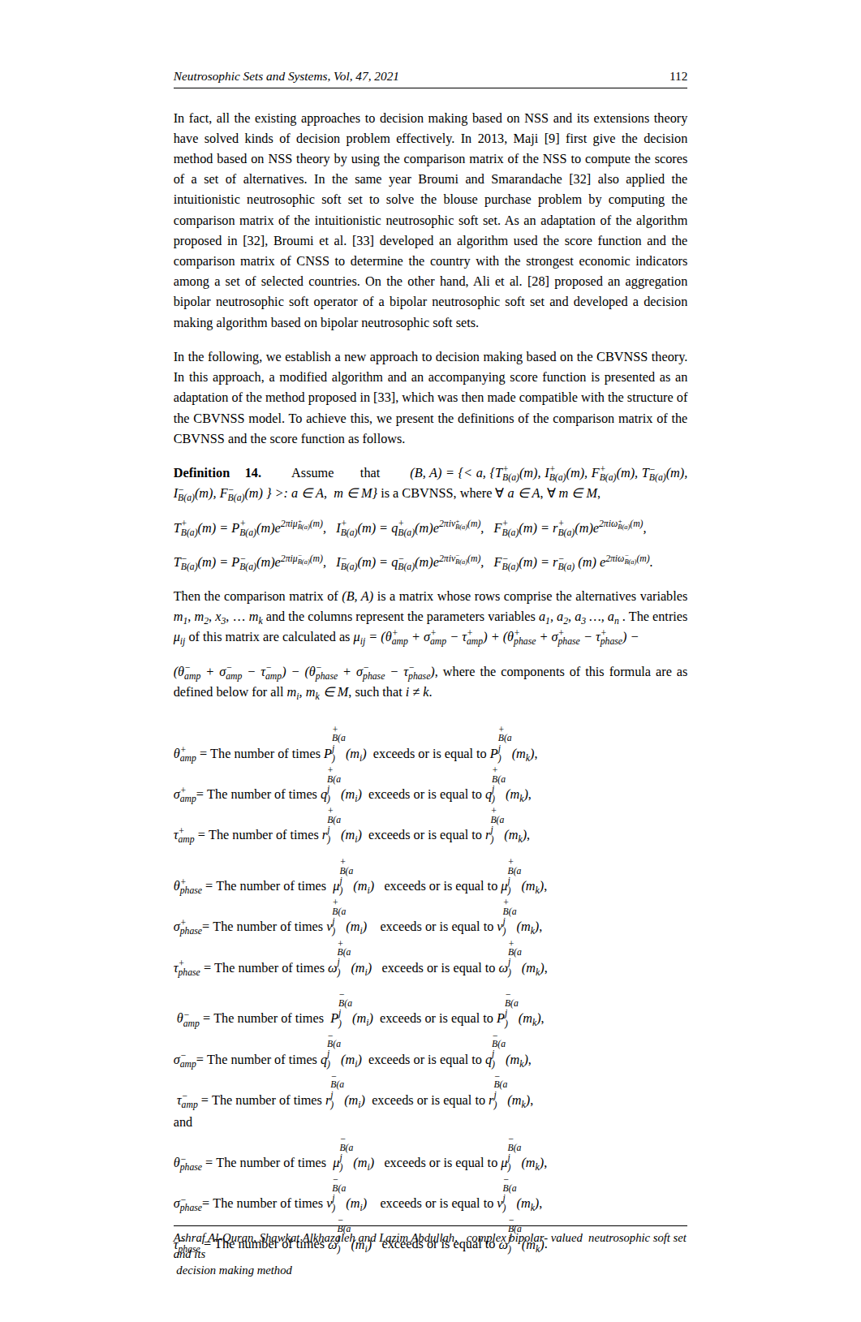Neutrosophic Sets and Systems, Vol, 47, 2021 112
In fact, all the existing approaches to decision making based on NSS and its extensions theory have solved kinds of decision problem effectively. In 2013, Maji [9] first give the decision method based on NSS theory by using the comparison matrix of the NSS to compute the scores of a set of alternatives. In the same year Broumi and Smarandache [32] also applied the intuitionistic neutrosophic soft set to solve the blouse purchase problem by computing the comparison matrix of the intuitionistic neutrosophic soft set. As an adaptation of the algorithm proposed in [32], Broumi et al. [33] developed an algorithm used the score function and the comparison matrix of CNSS to determine the country with the strongest economic indicators among a set of selected countries. On the other hand, Ali et al. [28] proposed an aggregation bipolar neutrosophic soft operator of a bipolar neutrosophic soft set and developed a decision making algorithm based on bipolar neutrosophic soft sets.
In the following, we establish a new approach to decision making based on the CBVNSS theory. In this approach, a modified algorithm and an accompanying score function is presented as an adaptation of the method proposed in [33], which was then made compatible with the structure of the CBVNSS model. To achieve this, we present the definitions of the comparison matrix of the CBVNSS and the score function as follows.
Definition 14. Assume that (B, A) = {< a, {T+B(a)(m), I+B(a)(m), F+B(a)(m), T−B(a)(m), I−B(a)(m), F−B(a)(m) } >: a ∈ A, m ∈ M} is a CBVNSS, where ∀ a ∈ A, ∀ m ∈ M,
T+B(a)(m) = P+B(a)(m)e2πiμ+B(a)(m), I+B(a)(m) = q+B(a)(m)e2πiv+B(a)(m), F+B(a)(m) = r+B(a)(m)e2πiω+B(a)(m),
T−B(a)(m) = P−B(a)(m)e2πiμ−B(a)(m), I−B(a)(m) = q−B(a)(m)e2πiv−B(a)(m), F−B(a)(m) = r−B(a) (m) e2πiω−B(a)(m).
Then the comparison matrix of (B, A) is a matrix whose rows comprise the alternatives variables m1, m2, x3, … mk and the columns represent the parameters variables a1, a2, a3 …, an . The entries μij of this matrix are calculated as μij = (θ+amp + σ+amp − τ+amp) + (θ+phase + σ+phase − τ+phase) −
(θ−amp + σ−amp − τ−amp) − (θ−phase + σ−phase − τ−phase), where the components of this formula are as defined below for all mi, mk ∈ M, such that i ≠ k.
θ+amp = The number of times P+B(aj)(mi) exceeds or is equal to P+B(aj)(mk),
σ+amp= The number of times q+B(aj)(mi) exceeds or is equal to q+B(aj)(mk),
τ+amp = The number of times r+B(aj)(mi) exceeds or is equal to r+B(aj)(mk),
θ+phase = The number of times μ+B(aj)(mi) exceeds or is equal to μ+B(aj)(mk),
σ+phase= The number of times v+B(aj)(mi) exceeds or is equal to v+B(aj)(mk),
τ+phase = The number of times ω+B(aj)(mi) exceeds or is equal to ω+B(aj)(mk),
θ−amp = The number of times P−B(aj)(mi) exceeds or is equal to P−B(aj)(mk),
σ−amp= The number of times q−B(aj)(mi) exceeds or is equal to q−B(aj)(mk),
τ−amp = The number of times r−B(aj)(mi) exceeds or is equal to r−B(aj)(mk),
and
θ−phase = The number of times μ−B(aj)(mi) exceeds or is equal to μ−B(aj)(mk),
σ−phase= The number of times v−B(aj)(mi) exceeds or is equal to v−B(aj)(mk),
τ−phase = The number of times ω−B(aj)(mi) exceeds or is equal to ω−B(aj)(mk).
Ashraf Al-Quran, Shawkat Alkhazaleh and Lazim Abdullah, complex bipolar- valued neutrosophic soft set and its
decision making method